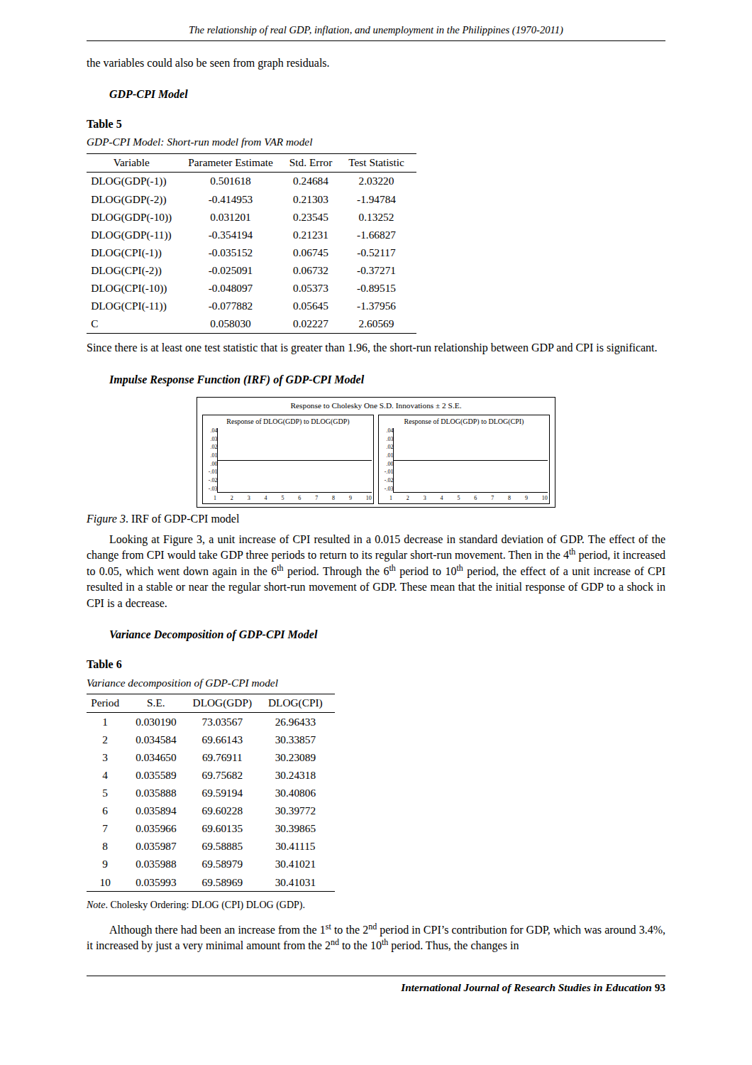The relationship of real GDP, inflation, and unemployment in the Philippines (1970-2011)
the variables could also be seen from graph residuals.
GDP-CPI Model
Table 5
GDP-CPI Model: Short-run model from VAR model
| Variable | Parameter Estimate | Std. Error | Test Statistic |
| --- | --- | --- | --- |
| DLOG(GDP(-1)) | 0.501618 | 0.24684 | 2.03220 |
| DLOG(GDP(-2)) | -0.414953 | 0.21303 | -1.94784 |
| DLOG(GDP(-10)) | 0.031201 | 0.23545 | 0.13252 |
| DLOG(GDP(-11)) | -0.354194 | 0.21231 | -1.66827 |
| DLOG(CPI(-1)) | -0.035152 | 0.06745 | -0.52117 |
| DLOG(CPI(-2)) | -0.025091 | 0.06732 | -0.37271 |
| DLOG(CPI(-10)) | -0.048097 | 0.05373 | -0.89515 |
| DLOG(CPI(-11)) | -0.077882 | 0.05645 | -1.37956 |
| C | 0.058030 | 0.02227 | 2.60569 |
Since there is at least one test statistic that is greater than 1.96, the short-run relationship between GDP and CPI is significant.
Impulse Response Function (IRF) of GDP-CPI Model
Response to Cholesky One S.D. Innovations ± 2 S.E.
Response of DLOG(GDP) to DLOG(GDP)
.04.03.02.01.00-.01-.02-.03
12345678910
Response of DLOG(GDP) to DLOG(CPI)
.04.03.02.01.00-.01-.02-.03
12345678910
Figure 3. IRF of GDP-CPI model
Looking at Figure 3, a unit increase of CPI resulted in a 0.015 decrease in standard deviation of GDP. The effect of the change from CPI would take GDP three periods to return to its regular short-run movement. Then in the 4th period, it increased to 0.05, which went down again in the 6th period. Through the 6th period to 10th period, the effect of a unit increase of CPI resulted in a stable or near the regular short-run movement of GDP. These mean that the initial response of GDP to a shock in CPI is a decrease.
Variance Decomposition of GDP-CPI Model
Table 6
Variance decomposition of GDP-CPI model
| Period | S.E. | DLOG(GDP) | DLOG(CPI) |
| --- | --- | --- | --- |
| 1 | 0.030190 | 73.03567 | 26.96433 |
| 2 | 0.034584 | 69.66143 | 30.33857 |
| 3 | 0.034650 | 69.76911 | 30.23089 |
| 4 | 0.035589 | 69.75682 | 30.24318 |
| 5 | 0.035888 | 69.59194 | 30.40806 |
| 6 | 0.035894 | 69.60228 | 30.39772 |
| 7 | 0.035966 | 69.60135 | 30.39865 |
| 8 | 0.035987 | 69.58885 | 30.41115 |
| 9 | 0.035988 | 69.58979 | 30.41021 |
| 10 | 0.035993 | 69.58969 | 30.41031 |
Note. Cholesky Ordering: DLOG (CPI) DLOG (GDP).
Although there had been an increase from the 1st to the 2nd period in CPI’s contribution for GDP, which was around 3.4%, it increased by just a very minimal amount from the 2nd to the 10th period. Thus, the changes in
International Journal of Research Studies in Education 93